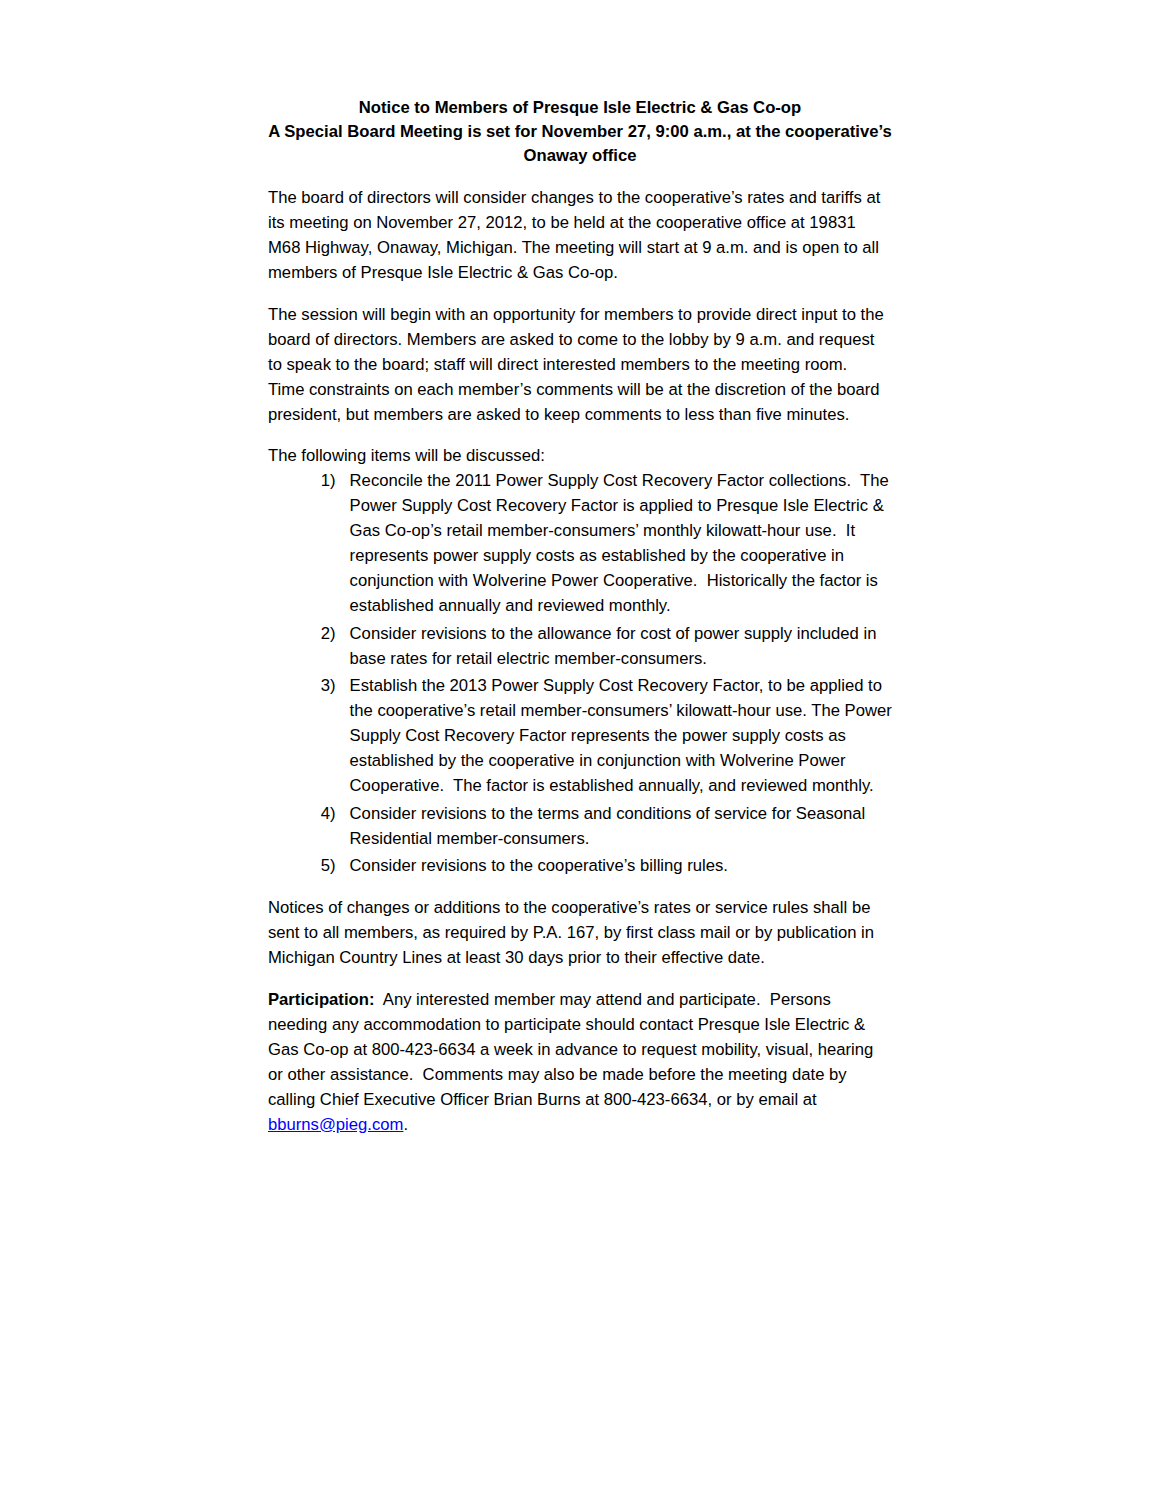Notice to Members of Presque Isle Electric & Gas Co-op A Special Board Meeting is set for November 27, 9:00 a.m., at the cooperative’s Onaway office
The board of directors will consider changes to the cooperative’s rates and tariffs at its meeting on November 27, 2012, to be held at the cooperative office at 19831 M68 Highway, Onaway, Michigan. The meeting will start at 9 a.m. and is open to all members of Presque Isle Electric & Gas Co-op.
The session will begin with an opportunity for members to provide direct input to the board of directors. Members are asked to come to the lobby by 9 a.m. and request to speak to the board; staff will direct interested members to the meeting room. Time constraints on each member’s comments will be at the discretion of the board president, but members are asked to keep comments to less than five minutes.
The following items will be discussed:
Reconcile the 2011 Power Supply Cost Recovery Factor collections. The Power Supply Cost Recovery Factor is applied to Presque Isle Electric & Gas Co-op’s retail member-consumers’ monthly kilowatt-hour use. It represents power supply costs as established by the cooperative in conjunction with Wolverine Power Cooperative. Historically the factor is established annually and reviewed monthly.
Consider revisions to the allowance for cost of power supply included in base rates for retail electric member-consumers.
Establish the 2013 Power Supply Cost Recovery Factor, to be applied to the cooperative’s retail member-consumers’ kilowatt-hour use. The Power Supply Cost Recovery Factor represents the power supply costs as established by the cooperative in conjunction with Wolverine Power Cooperative. The factor is established annually, and reviewed monthly.
Consider revisions to the terms and conditions of service for Seasonal Residential member-consumers.
Consider revisions to the cooperative’s billing rules.
Notices of changes or additions to the cooperative’s rates or service rules shall be sent to all members, as required by P.A. 167, by first class mail or by publication in Michigan Country Lines at least 30 days prior to their effective date.
Participation: Any interested member may attend and participate. Persons needing any accommodation to participate should contact Presque Isle Electric & Gas Co-op at 800-423-6634 a week in advance to request mobility, visual, hearing or other assistance. Comments may also be made before the meeting date by calling Chief Executive Officer Brian Burns at 800-423-6634, or by email at bburns@pieg.com.